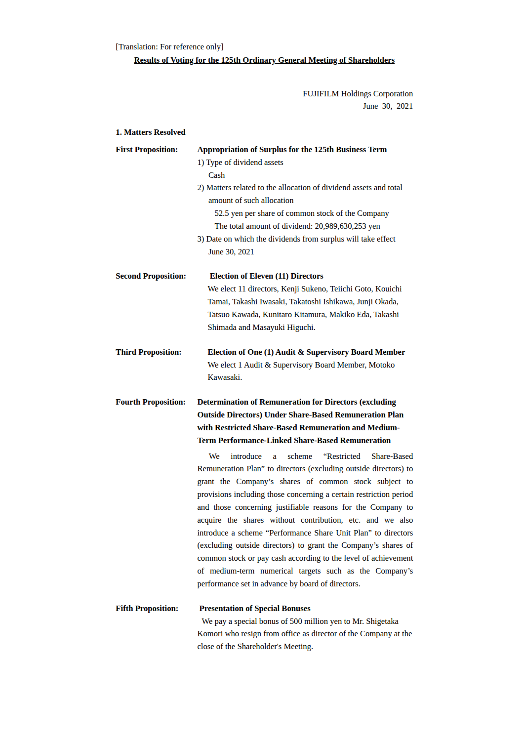[Translation: For reference only]
Results of Voting for the 125th Ordinary General Meeting of Shareholders
FUJIFILM Holdings Corporation June 30, 2021
1. Matters Resolved
| First Proposition: | Appropriation of Surplus for the 125th Business Term 1) Type of dividend assets Cash 2) Matters related to the allocation of dividend assets and total amount of such allocation 52.5 yen per share of common stock of the Company The total amount of dividend: 20,989,630,253 yen 3) Date on which the dividends from surplus will take effect June 30, 2021 |
| Second Proposition: | Election of Eleven (11) Directors We elect 11 directors, Kenji Sukeno, Teiichi Goto, Kouichi Tamai, Takashi Iwasaki, Takatoshi Ishikawa, Junji Okada, Tatsuo Kawada, Kunitaro Kitamura, Makiko Eda, Takashi Shimada and Masayuki Higuchi. |
| Third Proposition: | Election of One (1) Audit & Supervisory Board Member We elect 1 Audit & Supervisory Board Member, Motoko Kawasaki. |
| Fourth Proposition: | Determination of Remuneration for Directors (excluding Outside Directors) Under Share-Based Remuneration Plan with Restricted Share-Based Remuneration and Medium-Term Performance-Linked Share-Based Remuneration We introduce a scheme “Restricted Share-Based Remuneration Plan” to directors (excluding outside directors) to grant the Company’s shares of common stock subject to provisions including those concerning a certain restriction period and those concerning justifiable reasons for the Company to acquire the shares without contribution, etc. and we also introduce a scheme “Performance Share Unit Plan” to directors (excluding outside directors) to grant the Company’s shares of common stock or pay cash according to the level of achievement of medium-term numerical targets such as the Company’s performance set in advance by board of directors. |
| Fifth Proposition: | Presentation of Special Bonuses We pay a special bonus of 500 million yen to Mr. Shigetaka Komori who resign from office as director of the Company at the close of the Shareholder's Meeting. |